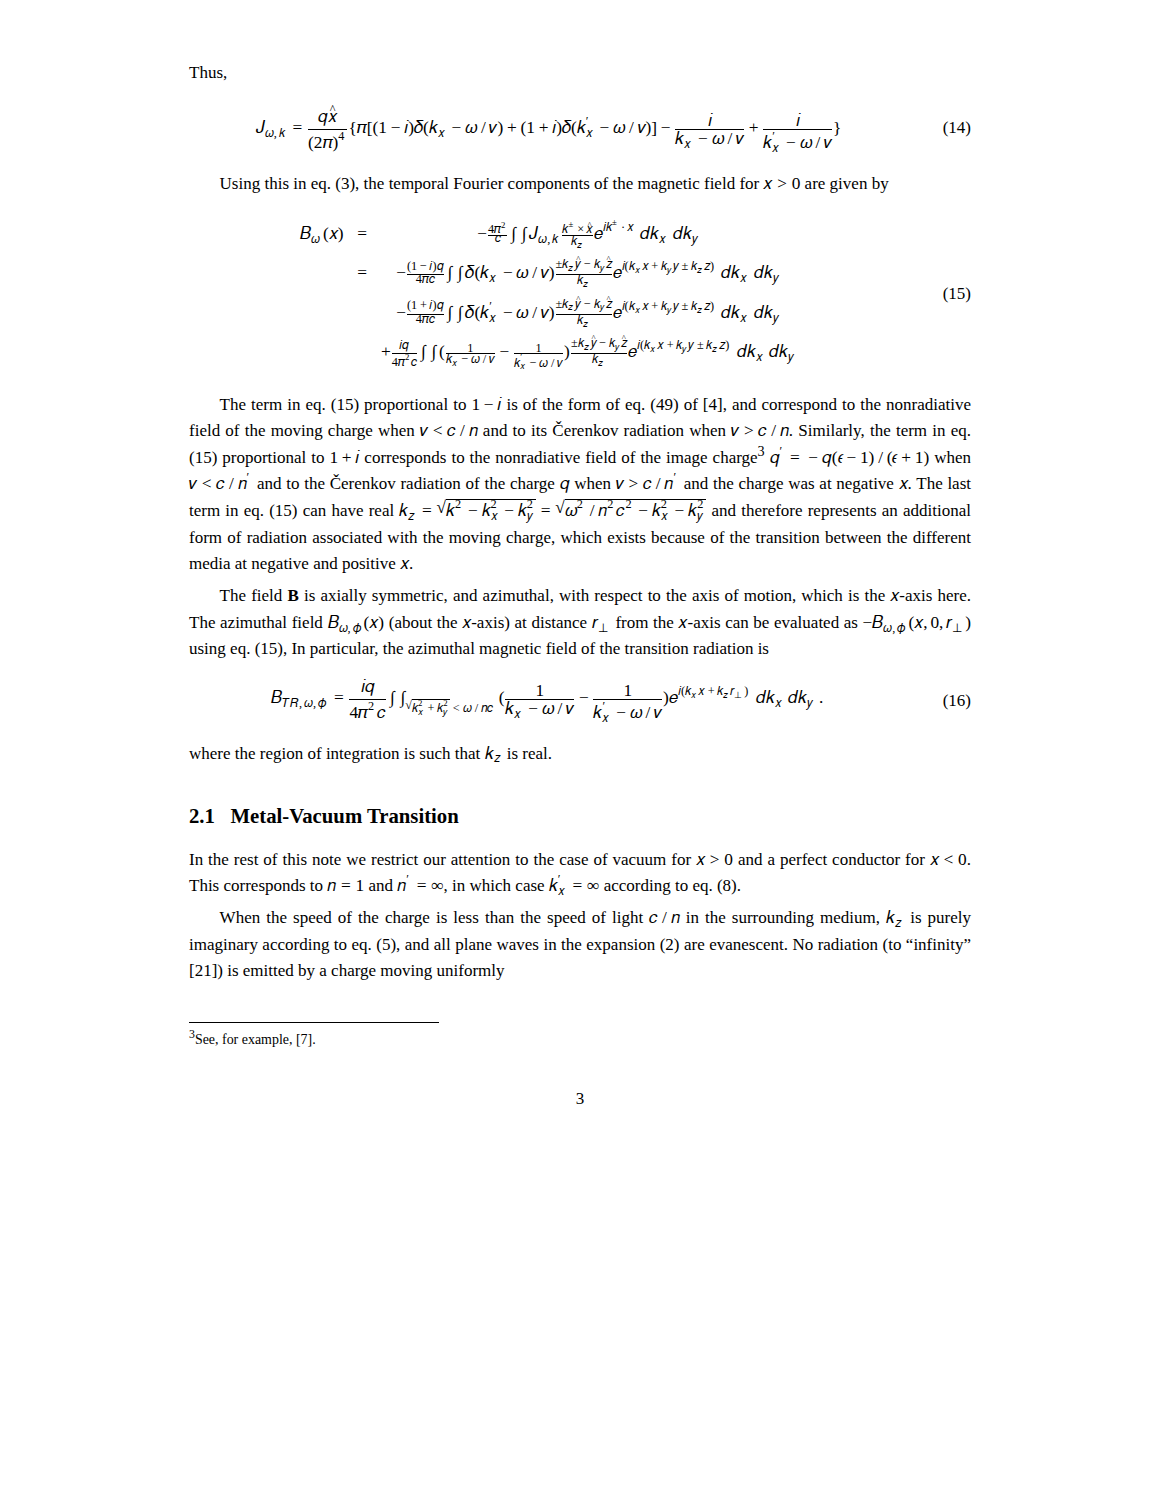Thus,
Jω,k = qx^ (2π)4 { π [ (1−i) δ(kx−ω/v) + (1+i) δ(kx′−ω/v) ] − ikx−ω/v + ikx′−ω/v }
(14)
Using this in eq. (3), the temporal Fourier components of the magnetic field for x>0 are given by
Bω(x) = − 4π2c ∫∫ Jω,k k±×x^ kz eik±·x dkxdky = − (1−i)q4πc ∫∫ δ(kx−ω/v) ±kzy^−kyz^ kz ei(kxx+kyy±kzz) dkxdky − (1+i)q4πc ∫∫ δ(kx′−ω/v) ±kzy^−kyz^ kz ei(kxx+kyy±kzz) dkxdky + iq4π2c ∫∫ ( 1kx−ω/v − 1kx′−ω/v ) ±kzy^−kyz^ kz ei(kxx+kyy±kzz) dkxdky
(15)
The term in eq. (15) proportional to 1−i is of the form of eq. (49) of [4], and correspond to the nonradiative field of the moving charge when v<c/n and to its Čerenkov radiation when v>c/n. Similarly, the term in eq. (15) proportional to 1+i corresponds to the nonradiative field of the image charge3 q′=−q(ϵ−1)/(ϵ+1) when v<c/n′ and to the Čerenkov radiation of the charge q when v>c/n′ and the charge was at negative x. The last term in eq. (15) can have real kz=k2−kx2−ky2=ω2/n2c2−kx2−ky2 and therefore represents an additional form of radiation associated with the moving charge, which exists because of the transition between the different media at negative and positive x.
The field B is axially symmetric, and azimuthal, with respect to the axis of motion, which is the x-axis here. The azimuthal field Bω,ϕ(x) (about the x-axis) at distance r⊥ from the x-axis can be evaluated as −Bω,ϕ(x,0,r⊥) using eq. (15), In particular, the azimuthal magnetic field of the transition radiation is
BTR,ω,ϕ = iq4π2c ∫ ∫kx2+ky2<ω/nc ( 1kx−ω/v − 1kx′−ω/v ) ei(kxx+kzr⊥) dkxdky.
(16)
where the region of integration is such that kz is real.
2.1 Metal-Vacuum Transition
In the rest of this note we restrict our attention to the case of vacuum for x>0 and a perfect conductor for x<0. This corresponds to n=1 and n′=∞, in which case kx′=∞ according to eq. (8).
When the speed of the charge is less than the speed of light c/n in the surrounding medium, kz is purely imaginary according to eq. (5), and all plane waves in the expansion (2) are evanescent. No radiation (to “infinity” [21]) is emitted by a charge moving uniformly
3See, for example, [7].
3